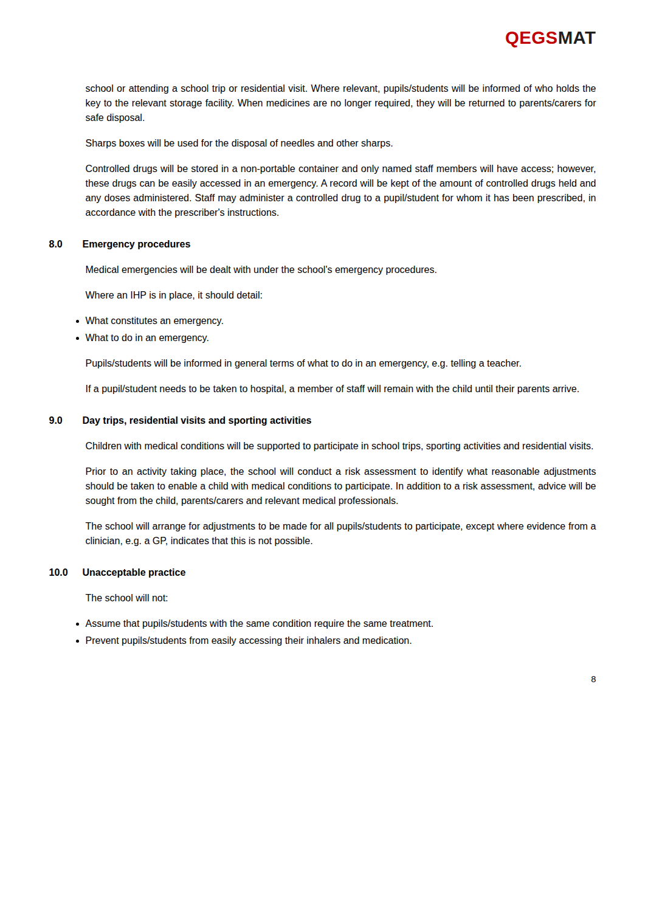QEGS MAT
school or attending a school trip or residential visit. Where relevant, pupils/students will be informed of who holds the key to the relevant storage facility. When medicines are no longer required, they will be returned to parents/carers for safe disposal.
Sharps boxes will be used for the disposal of needles and other sharps.
Controlled drugs will be stored in a non-portable container and only named staff members will have access; however, these drugs can be easily accessed in an emergency. A record will be kept of the amount of controlled drugs held and any doses administered. Staff may administer a controlled drug to a pupil/student for whom it has been prescribed, in accordance with the prescriber's instructions.
8.0 Emergency procedures
Medical emergencies will be dealt with under the school's emergency procedures.
Where an IHP is in place, it should detail:
What constitutes an emergency.
What to do in an emergency.
Pupils/students will be informed in general terms of what to do in an emergency, e.g. telling a teacher.
If a pupil/student needs to be taken to hospital, a member of staff will remain with the child until their parents arrive.
9.0 Day trips, residential visits and sporting activities
Children with medical conditions will be supported to participate in school trips, sporting activities and residential visits.
Prior to an activity taking place, the school will conduct a risk assessment to identify what reasonable adjustments should be taken to enable a child with medical conditions to participate. In addition to a risk assessment, advice will be sought from the child, parents/carers and relevant medical professionals.
The school will arrange for adjustments to be made for all pupils/students to participate, except where evidence from a clinician, e.g. a GP, indicates that this is not possible.
10.0 Unacceptable practice
The school will not:
Assume that pupils/students with the same condition require the same treatment.
Prevent pupils/students from easily accessing their inhalers and medication.
8